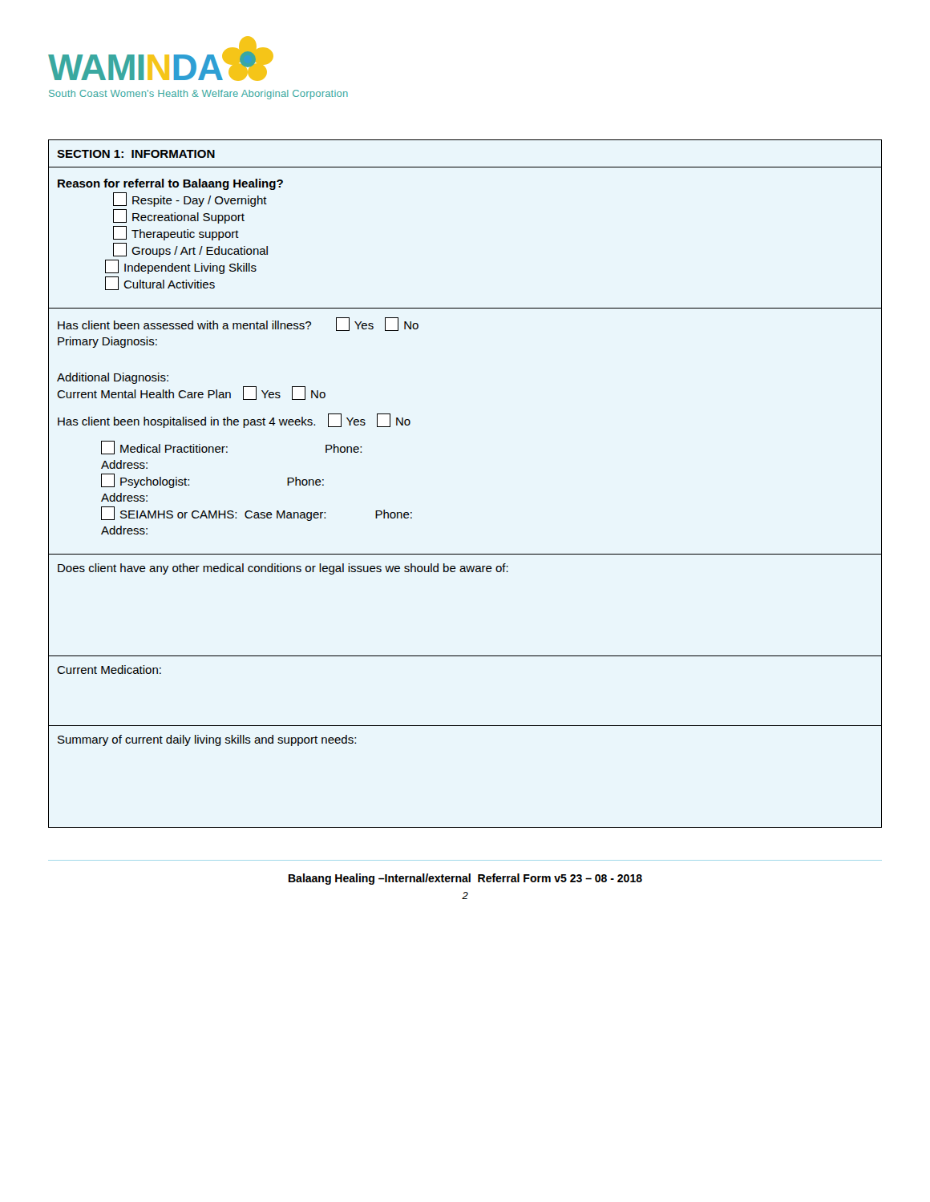WAMINDA
South Coast Women's Health & Welfare Aboriginal Corporation
| SECTION 1: INFORMATION |
| Reason for referral to Balaang Healing? Respite - Day / Overnight Recreational Support Therapeutic support Groups / Art / Educational Independent Living Skills Cultural Activities |
| Has client been assessed with a mental illness? Yes No Primary Diagnosis: Additional Diagnosis: Current Mental Health Care Plan Yes No Has client been hospitalised in the past 4 weeks. Yes No Medical Practitioner: Phone: Address: Psychologist: Phone: Address: SEIAMHS or CAMHS: Case Manager: Phone: Address: |
| Does client have any other medical conditions or legal issues we should be aware of: |
| Current Medication: |
| Summary of current daily living skills and support needs: |
Balaang Healing –Internal/external Referral Form v5 23 – 08 - 2018
2